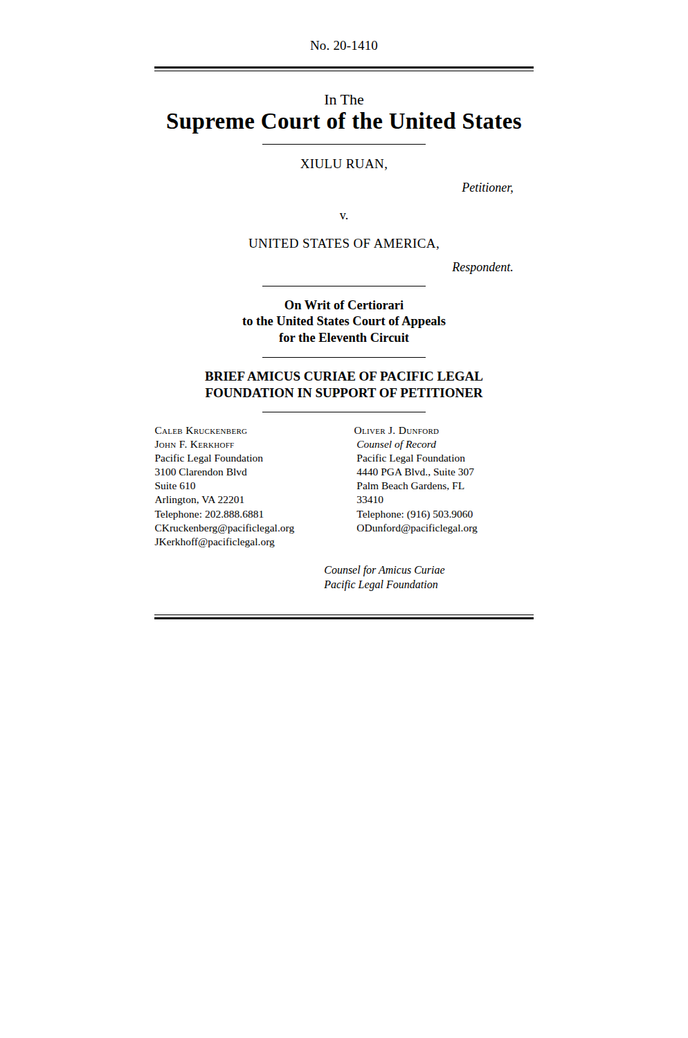No. 20-1410
In The
Supreme Court of the United States
XIULU RUAN,
Petitioner,
v.
UNITED STATES OF AMERICA,
Respondent.
On Writ of Certiorari
to the United States Court of Appeals
for the Eleventh Circuit
BRIEF AMICUS CURIAE OF PACIFIC LEGAL
FOUNDATION IN SUPPORT OF PETITIONER
Caleb Kruckenberg
John F. Kerkhoff
Pacific Legal Foundation
3100 Clarendon Blvd
Suite 610
Arlington, VA 22201
Telephone: 202.888.6881
CKruckenberg@pacificlegal.org
JKerkhoff@pacificlegal.org
Oliver J. Dunford
Counsel of Record
Pacific Legal Foundation
4440 PGA Blvd., Suite 307
Palm Beach Gardens, FL
33410
Telephone: (916) 503.9060
ODunford@pacificlegal.org
Counsel for Amicus Curiae
Pacific Legal Foundation